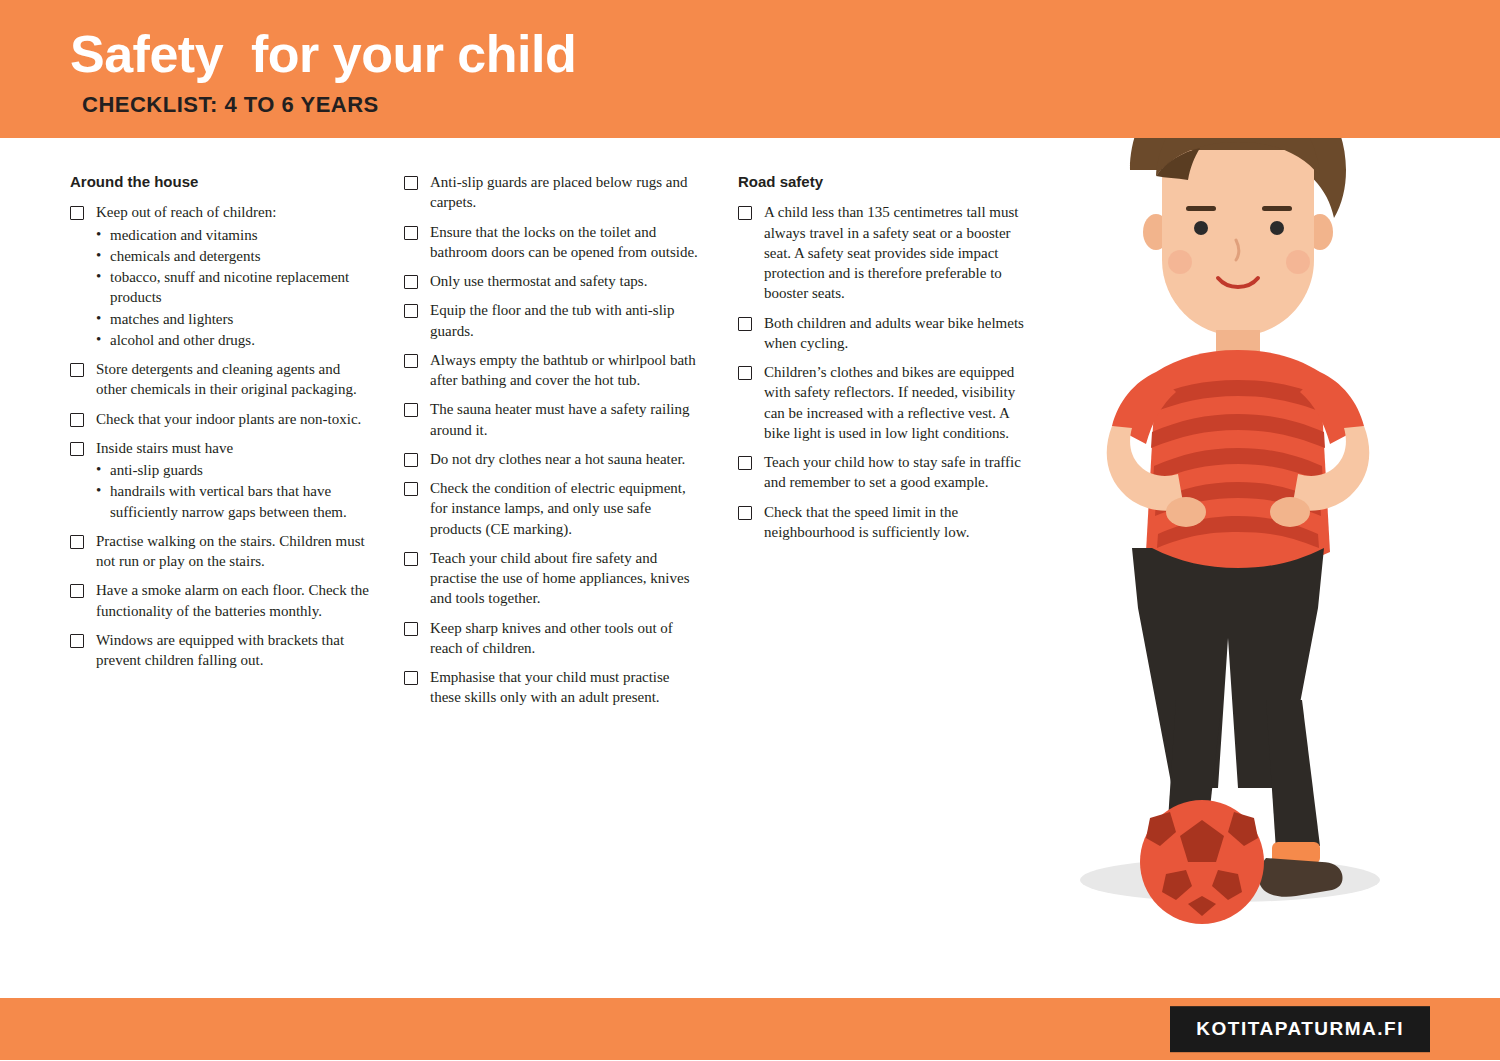Safety for your child
Checklist: 4 to 6 years
Around the house
Keep out of reach of children:
medication and vitamins
chemicals and detergents
tobacco, snuff and nicotine replacement products
matches and lighters
alcohol and other drugs.
Store detergents and cleaning agents and other chemicals in their original packaging.
Check that your indoor plants are non-toxic.
Inside stairs must have
anti-slip guards
handrails with vertical bars that have sufficiently narrow gaps between them.
Practise walking on the stairs. Children must not run or play on the stairs.
Have a smoke alarm on each floor. Check the functionality of the batteries monthly.
Windows are equipped with brackets that prevent children falling out.
Anti-slip guards are placed below rugs and carpets.
Ensure that the locks on the toilet and bathroom doors can be opened from outside.
Only use thermostat and safety taps.
Equip the floor and the tub with anti-slip guards.
Always empty the bathtub or whirlpool bath after bathing and cover the hot tub.
The sauna heater must have a safety railing around it.
Do not dry clothes near a hot sauna heater.
Check the condition of electric equipment, for instance lamps, and only use safe products (CE marking).
Teach your child about fire safety and practise the use of home appliances, knives and tools together.
Keep sharp knives and other tools out of reach of children.
Emphasise that your child must practise these skills only with an adult present.
Road safety
A child less than 135 centimetres tall must always travel in a safety seat or a booster seat. A safety seat provides side impact protection and is therefore preferable to booster seats.
Both children and adults wear bike helmets when cycling.
Children’s clothes and bikes are equipped with safety reflectors. If needed, visibility can be increased with a reflective vest. A bike light is used in low light conditions.
Teach your child how to stay safe in traffic and remember to set a good example.
Check that the speed limit in the neighbourhood is sufficiently low.
KOTITAPATURMA.FI